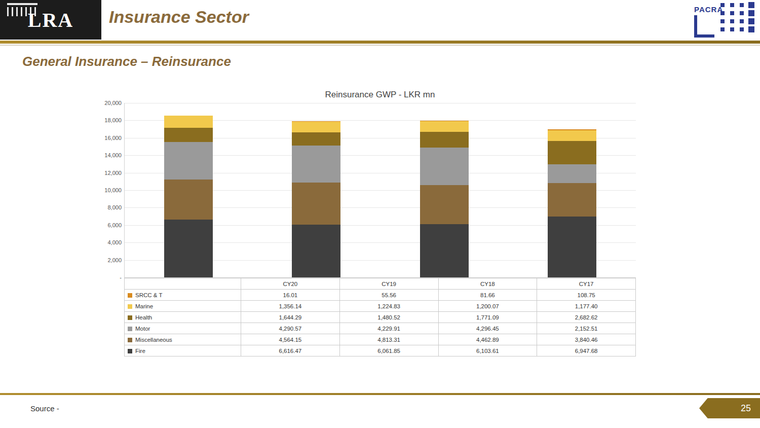LRA
Insurance Sector
PACRA
General Insurance – Reinsurance
Reinsurance GWP - LKR mn
20,000 18,000 16,000 14,000 12,000 10,000 8,000 6,000 4,000 2,000 -
| | CY20 | CY19 | CY18 | CY17 |
| --- | --- | --- | --- | --- |
| SRCC & T | 16.01 | 55.56 | 81.66 | 108.75 |
| Marine | 1,356.14 | 1,224.83 | 1,200.07 | 1,177.40 |
| Health | 1,644.29 | 1,480.52 | 1,771.09 | 2,682.62 |
| Motor | 4,290.57 | 4,229.91 | 4,296.45 | 2,152.51 |
| Miscellaneous | 4,564.15 | 4,813.31 | 4,462.89 | 3,840.46 |
| Fire | 6,616.47 | 6,061.85 | 6,103.61 | 6,947.68 |
Source -
25